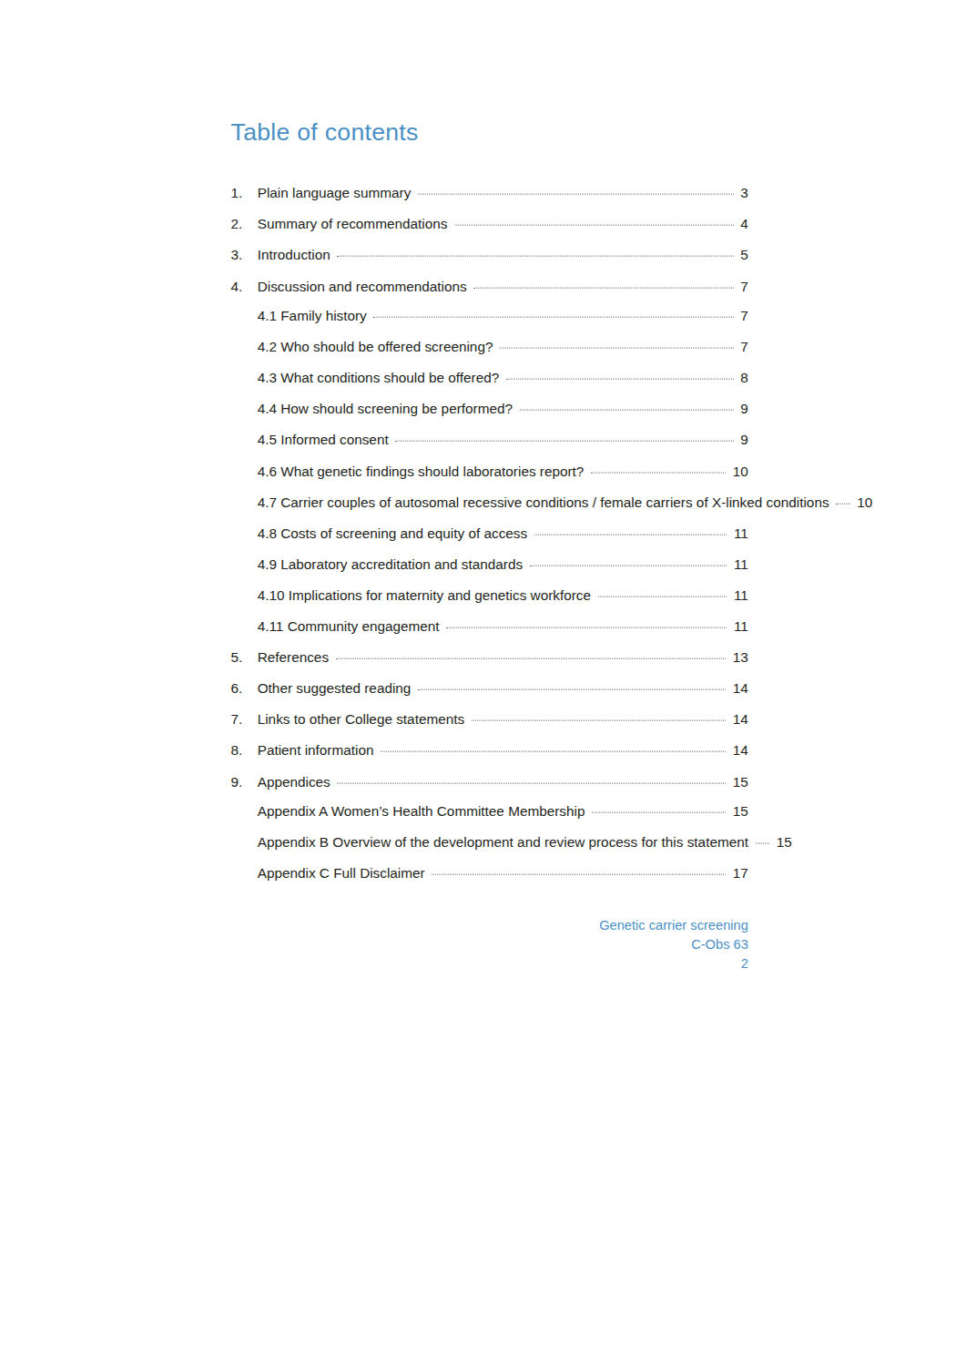Table of contents
1. Plain language summary 3
2. Summary of recommendations 4
3. Introduction 5
4. Discussion and recommendations 7
4.1 Family history 7
4.2 Who should be offered screening? 7
4.3 What conditions should be offered? 8
4.4 How should screening be performed? 9
4.5 Informed consent 9
4.6 What genetic findings should laboratories report? 10
4.7 Carrier couples of autosomal recessive conditions / female carriers of X-linked conditions 10
4.8 Costs of screening and equity of access 11
4.9 Laboratory accreditation and standards 11
4.10 Implications for maternity and genetics workforce 11
4.11 Community engagement 11
5. References 13
6. Other suggested reading 14
7. Links to other College statements 14
8. Patient information 14
9. Appendices 15
Appendix A Women’s Health Committee Membership 15
Appendix B Overview of the development and review process for this statement 15
Appendix C Full Disclaimer 17
Genetic carrier screening
C-Obs 63
2